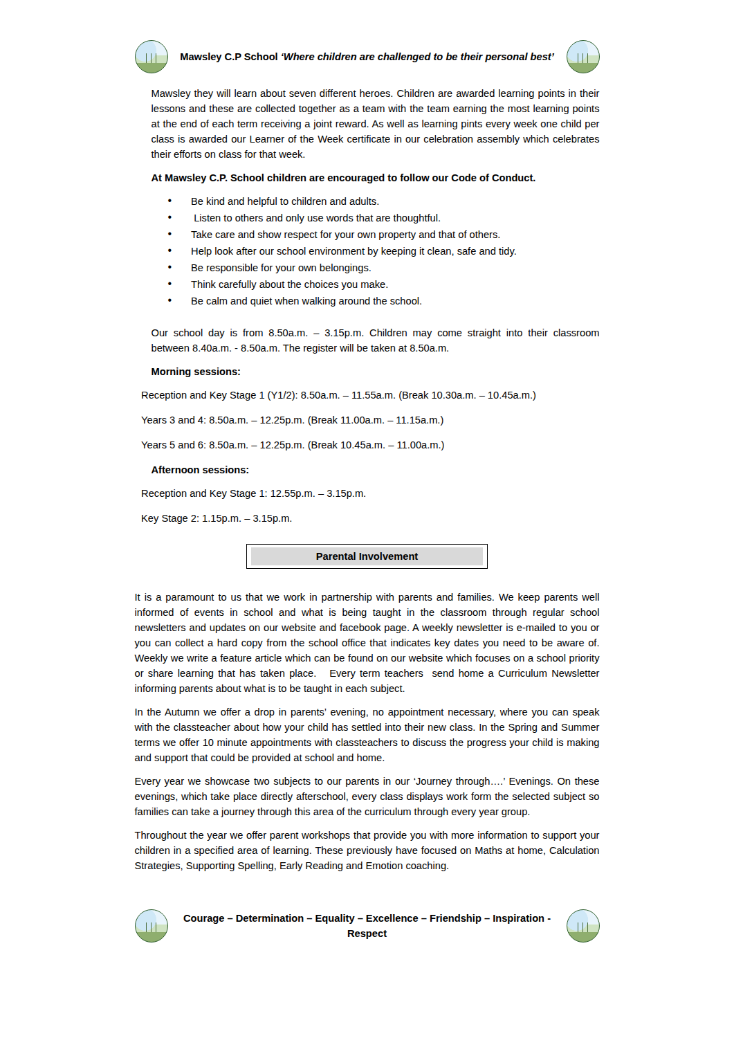Mawsley C.P School ‘Where children are challenged to be their personal best’
Mawsley they will learn about seven different heroes. Children are awarded learning points in their lessons and these are collected together as a team with the team earning the most learning points at the end of each term receiving a joint reward. As well as learning pints every week one child per class is awarded our Learner of the Week certificate in our celebration assembly which celebrates their efforts on class for that week.
At Mawsley C.P. School children are encouraged to follow our Code of Conduct.
Be kind and helpful to children and adults.
Listen to others and only use words that are thoughtful.
Take care and show respect for your own property and that of others.
Help look after our school environment by keeping it clean, safe and tidy.
Be responsible for your own belongings.
Think carefully about the choices you make.
Be calm and quiet when walking around the school.
Our school day is from 8.50a.m. – 3.15p.m. Children may come straight into their classroom between 8.40a.m. - 8.50a.m. The register will be taken at 8.50a.m.
Morning sessions:
Reception and Key Stage 1 (Y1/2): 8.50a.m. – 11.55a.m. (Break 10.30a.m. – 10.45a.m.)
Years 3 and 4: 8.50a.m. – 12.25p.m. (Break 11.00a.m. – 11.15a.m.)
Years 5 and 6: 8.50a.m. – 12.25p.m. (Break 10.45a.m. – 11.00a.m.)
Afternoon sessions:
Reception and Key Stage 1: 12.55p.m. – 3.15p.m.
Key Stage 2: 1.15p.m. – 3.15p.m.
Parental Involvement
It is a paramount to us that we work in partnership with parents and families. We keep parents well informed of events in school and what is being taught in the classroom through regular school newsletters and updates on our website and facebook page. A weekly newsletter is e-mailed to you or you can collect a hard copy from the school office that indicates key dates you need to be aware of. Weekly we write a feature article which can be found on our website which focuses on a school priority or share learning that has taken place. Every term teachers send home a Curriculum Newsletter informing parents about what is to be taught in each subject.
In the Autumn we offer a drop in parents’ evening, no appointment necessary, where you can speak with the classteacher about how your child has settled into their new class. In the Spring and Summer terms we offer 10 minute appointments with classteachers to discuss the progress your child is making and support that could be provided at school and home.
Every year we showcase two subjects to our parents in our ‘Journey through….’ Evenings. On these evenings, which take place directly afterschool, every class displays work form the selected subject so families can take a journey through this area of the curriculum through every year group.
Throughout the year we offer parent workshops that provide you with more information to support your children in a specified area of learning. These previously have focused on Maths at home, Calculation Strategies, Supporting Spelling, Early Reading and Emotion coaching.
Courage – Determination – Equality – Excellence – Friendship – Inspiration - Respect